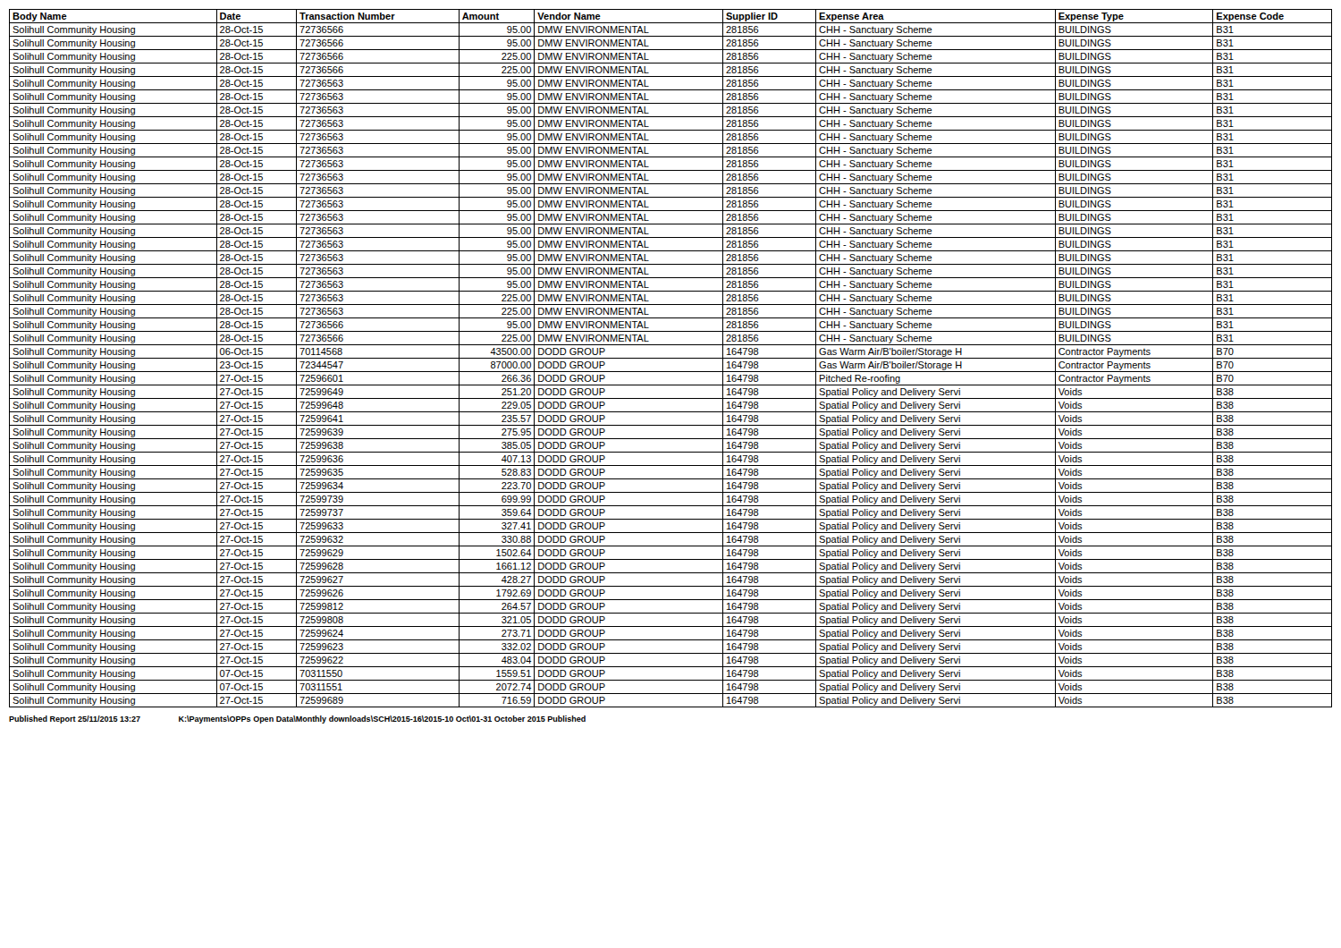| Body Name | Date | Transaction Number | Amount | Vendor Name | Supplier ID | Expense Area | Expense Type | Expense Code |
| --- | --- | --- | --- | --- | --- | --- | --- | --- |
| Solihull Community Housing | 28-Oct-15 | 72736566 | 95.00 | DMW ENVIRONMENTAL | 281856 | CHH - Sanctuary Scheme | BUILDINGS | B31 |
| Solihull Community Housing | 28-Oct-15 | 72736566 | 95.00 | DMW ENVIRONMENTAL | 281856 | CHH - Sanctuary Scheme | BUILDINGS | B31 |
| Solihull Community Housing | 28-Oct-15 | 72736566 | 225.00 | DMW ENVIRONMENTAL | 281856 | CHH - Sanctuary Scheme | BUILDINGS | B31 |
| Solihull Community Housing | 28-Oct-15 | 72736566 | 225.00 | DMW ENVIRONMENTAL | 281856 | CHH - Sanctuary Scheme | BUILDINGS | B31 |
| Solihull Community Housing | 28-Oct-15 | 72736563 | 95.00 | DMW ENVIRONMENTAL | 281856 | CHH - Sanctuary Scheme | BUILDINGS | B31 |
| Solihull Community Housing | 28-Oct-15 | 72736563 | 95.00 | DMW ENVIRONMENTAL | 281856 | CHH - Sanctuary Scheme | BUILDINGS | B31 |
| Solihull Community Housing | 28-Oct-15 | 72736563 | 95.00 | DMW ENVIRONMENTAL | 281856 | CHH - Sanctuary Scheme | BUILDINGS | B31 |
| Solihull Community Housing | 28-Oct-15 | 72736563 | 95.00 | DMW ENVIRONMENTAL | 281856 | CHH - Sanctuary Scheme | BUILDINGS | B31 |
| Solihull Community Housing | 28-Oct-15 | 72736563 | 95.00 | DMW ENVIRONMENTAL | 281856 | CHH - Sanctuary Scheme | BUILDINGS | B31 |
| Solihull Community Housing | 28-Oct-15 | 72736563 | 95.00 | DMW ENVIRONMENTAL | 281856 | CHH - Sanctuary Scheme | BUILDINGS | B31 |
| Solihull Community Housing | 28-Oct-15 | 72736563 | 95.00 | DMW ENVIRONMENTAL | 281856 | CHH - Sanctuary Scheme | BUILDINGS | B31 |
| Solihull Community Housing | 28-Oct-15 | 72736563 | 95.00 | DMW ENVIRONMENTAL | 281856 | CHH - Sanctuary Scheme | BUILDINGS | B31 |
| Solihull Community Housing | 28-Oct-15 | 72736563 | 95.00 | DMW ENVIRONMENTAL | 281856 | CHH - Sanctuary Scheme | BUILDINGS | B31 |
| Solihull Community Housing | 28-Oct-15 | 72736563 | 95.00 | DMW ENVIRONMENTAL | 281856 | CHH - Sanctuary Scheme | BUILDINGS | B31 |
| Solihull Community Housing | 28-Oct-15 | 72736563 | 95.00 | DMW ENVIRONMENTAL | 281856 | CHH - Sanctuary Scheme | BUILDINGS | B31 |
| Solihull Community Housing | 28-Oct-15 | 72736563 | 95.00 | DMW ENVIRONMENTAL | 281856 | CHH - Sanctuary Scheme | BUILDINGS | B31 |
| Solihull Community Housing | 28-Oct-15 | 72736563 | 95.00 | DMW ENVIRONMENTAL | 281856 | CHH - Sanctuary Scheme | BUILDINGS | B31 |
| Solihull Community Housing | 28-Oct-15 | 72736563 | 95.00 | DMW ENVIRONMENTAL | 281856 | CHH - Sanctuary Scheme | BUILDINGS | B31 |
| Solihull Community Housing | 28-Oct-15 | 72736563 | 95.00 | DMW ENVIRONMENTAL | 281856 | CHH - Sanctuary Scheme | BUILDINGS | B31 |
| Solihull Community Housing | 28-Oct-15 | 72736563 | 95.00 | DMW ENVIRONMENTAL | 281856 | CHH - Sanctuary Scheme | BUILDINGS | B31 |
| Solihull Community Housing | 28-Oct-15 | 72736563 | 225.00 | DMW ENVIRONMENTAL | 281856 | CHH - Sanctuary Scheme | BUILDINGS | B31 |
| Solihull Community Housing | 28-Oct-15 | 72736563 | 225.00 | DMW ENVIRONMENTAL | 281856 | CHH - Sanctuary Scheme | BUILDINGS | B31 |
| Solihull Community Housing | 28-Oct-15 | 72736566 | 95.00 | DMW ENVIRONMENTAL | 281856 | CHH - Sanctuary Scheme | BUILDINGS | B31 |
| Solihull Community Housing | 28-Oct-15 | 72736566 | 225.00 | DMW ENVIRONMENTAL | 281856 | CHH - Sanctuary Scheme | BUILDINGS | B31 |
| Solihull Community Housing | 06-Oct-15 | 70114568 | 43500.00 | DODD GROUP | 164798 | Gas Warm Air/B'boiler/Storage H | Contractor Payments | B70 |
| Solihull Community Housing | 23-Oct-15 | 72344547 | 87000.00 | DODD GROUP | 164798 | Gas Warm Air/B'boiler/Storage H | Contractor Payments | B70 |
| Solihull Community Housing | 27-Oct-15 | 72596601 | 266.36 | DODD GROUP | 164798 | Pitched Re-roofing | Contractor Payments | B70 |
| Solihull Community Housing | 27-Oct-15 | 72599649 | 251.20 | DODD GROUP | 164798 | Spatial Policy and Delivery Servi | Voids | B38 |
| Solihull Community Housing | 27-Oct-15 | 72599648 | 229.05 | DODD GROUP | 164798 | Spatial Policy and Delivery Servi | Voids | B38 |
| Solihull Community Housing | 27-Oct-15 | 72599641 | 235.57 | DODD GROUP | 164798 | Spatial Policy and Delivery Servi | Voids | B38 |
| Solihull Community Housing | 27-Oct-15 | 72599639 | 275.95 | DODD GROUP | 164798 | Spatial Policy and Delivery Servi | Voids | B38 |
| Solihull Community Housing | 27-Oct-15 | 72599638 | 385.05 | DODD GROUP | 164798 | Spatial Policy and Delivery Servi | Voids | B38 |
| Solihull Community Housing | 27-Oct-15 | 72599636 | 407.13 | DODD GROUP | 164798 | Spatial Policy and Delivery Servi | Voids | B38 |
| Solihull Community Housing | 27-Oct-15 | 72599635 | 528.83 | DODD GROUP | 164798 | Spatial Policy and Delivery Servi | Voids | B38 |
| Solihull Community Housing | 27-Oct-15 | 72599634 | 223.70 | DODD GROUP | 164798 | Spatial Policy and Delivery Servi | Voids | B38 |
| Solihull Community Housing | 27-Oct-15 | 72599739 | 699.99 | DODD GROUP | 164798 | Spatial Policy and Delivery Servi | Voids | B38 |
| Solihull Community Housing | 27-Oct-15 | 72599737 | 359.64 | DODD GROUP | 164798 | Spatial Policy and Delivery Servi | Voids | B38 |
| Solihull Community Housing | 27-Oct-15 | 72599633 | 327.41 | DODD GROUP | 164798 | Spatial Policy and Delivery Servi | Voids | B38 |
| Solihull Community Housing | 27-Oct-15 | 72599632 | 330.88 | DODD GROUP | 164798 | Spatial Policy and Delivery Servi | Voids | B38 |
| Solihull Community Housing | 27-Oct-15 | 72599629 | 1502.64 | DODD GROUP | 164798 | Spatial Policy and Delivery Servi | Voids | B38 |
| Solihull Community Housing | 27-Oct-15 | 72599628 | 1661.12 | DODD GROUP | 164798 | Spatial Policy and Delivery Servi | Voids | B38 |
| Solihull Community Housing | 27-Oct-15 | 72599627 | 428.27 | DODD GROUP | 164798 | Spatial Policy and Delivery Servi | Voids | B38 |
| Solihull Community Housing | 27-Oct-15 | 72599626 | 1792.69 | DODD GROUP | 164798 | Spatial Policy and Delivery Servi | Voids | B38 |
| Solihull Community Housing | 27-Oct-15 | 72599812 | 264.57 | DODD GROUP | 164798 | Spatial Policy and Delivery Servi | Voids | B38 |
| Solihull Community Housing | 27-Oct-15 | 72599808 | 321.05 | DODD GROUP | 164798 | Spatial Policy and Delivery Servi | Voids | B38 |
| Solihull Community Housing | 27-Oct-15 | 72599624 | 273.71 | DODD GROUP | 164798 | Spatial Policy and Delivery Servi | Voids | B38 |
| Solihull Community Housing | 27-Oct-15 | 72599623 | 332.02 | DODD GROUP | 164798 | Spatial Policy and Delivery Servi | Voids | B38 |
| Solihull Community Housing | 27-Oct-15 | 72599622 | 483.04 | DODD GROUP | 164798 | Spatial Policy and Delivery Servi | Voids | B38 |
| Solihull Community Housing | 07-Oct-15 | 70311550 | 1559.51 | DODD GROUP | 164798 | Spatial Policy and Delivery Servi | Voids | B38 |
| Solihull Community Housing | 07-Oct-15 | 70311551 | 2072.74 | DODD GROUP | 164798 | Spatial Policy and Delivery Servi | Voids | B38 |
| Solihull Community Housing | 27-Oct-15 | 72599689 | 716.59 | DODD GROUP | 164798 | Spatial Policy and Delivery Servi | Voids | B38 |
Published Report 25/11/2015 13:27 K:\Payments\OPPs Open Data\Monthly downloads\SCH\2015-16\2015-10 Oct\01-31 October 2015 Published